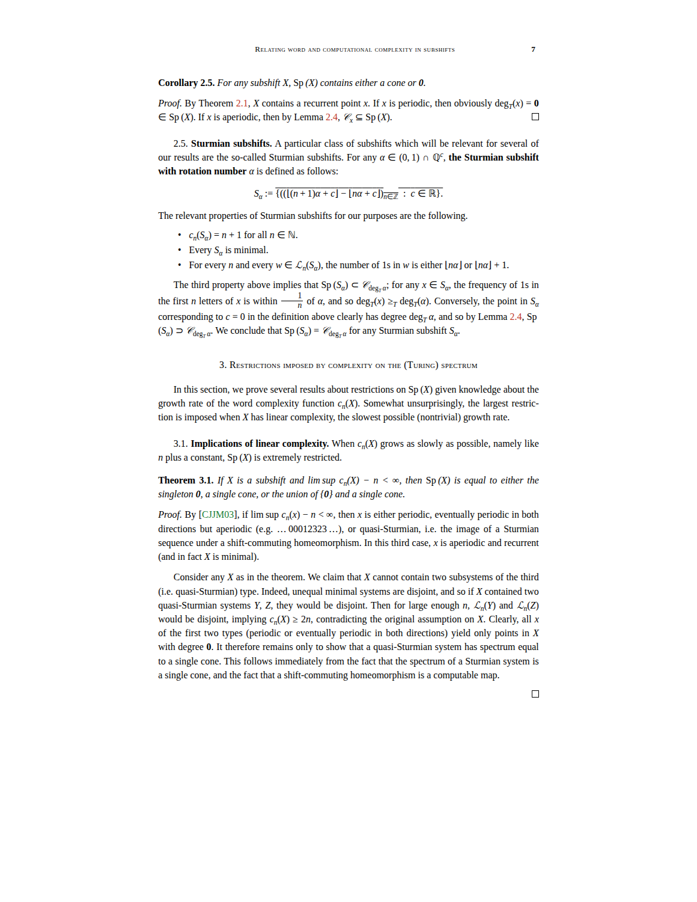Relating word and computational complexity in subshifts 7
Corollary 2.5. For any subshift X, Sp (X) contains either a cone or 0.
Proof. By Theorem 2.1, X contains a recurrent point x. If x is periodic, then obviously degT(x) = 0 ∈ Sp (X). If x is aperiodic, then by Lemma 2.4, 𝒞x ⊆ Sp (X).
2.5. Sturmian subshifts. A particular class of subshifts which will be relevant for several of our results are the so-called Sturmian subshifts. For any α ∈ (0, 1) ∩ ℚc, the Sturmian subshift with rotation number α is defined as follows:
Sα := {(( (n + 1)α + c − nα + c )n∈ℤ : c ∈ ℝ}.
The relevant properties of Sturmian subshifts for our purposes are the following.
cn(Sα) = n + 1 for all n ∈ ℕ.
Every Sα is minimal.
For every n and every w ∈ ℒn(Sα), the number of 1s in w is either nα or nα + 1.
The third property above implies that Sp (Sα) ⊂ 𝒞degT α; for any x ∈ Sα, the frequency of 1s in the first n letters of x is within 1 n of α, and so degT(x) ≥T degT(α). Conversely, the point in Sα corresponding to c = 0 in the definition above clearly has degree degT α, and so by Lemma 2.4, Sp (Sα) ⊃ 𝒞degT α. We conclude that Sp (Sα) = 𝒞degT α for any Sturmian subshift Sα.
3. Restrictions imposed by complexity on the (Turing) spectrum
In this section, we prove several results about restrictions on Sp (X) given knowledge about the growth rate of the word complexity function cn(X). Somewhat unsurprisingly, the largest restriction is imposed when X has linear complexity, the slowest possible (nontrivial) growth rate.
3.1. Implications of linear complexity. When cn(X) grows as slowly as possible, namely like n plus a constant, Sp (X) is extremely restricted.
Theorem 3.1. If X is a subshift and lim sup cn(X) − n < ∞, then Sp (X) is equal to either the singleton 0, a single cone, or the union of {0} and a single cone.
Proof. By [CJJM03], if lim sup cn(x) − n < ∞, then x is either periodic, eventually periodic in both directions but aperiodic (e.g. … 00012323 …), or quasi-Sturmian, i.e. the image of a Sturmian sequence under a shift-commuting homeomorphism. In this third case, x is aperiodic and recurrent (and in fact X is minimal).
Consider any X as in the theorem. We claim that X cannot contain two subsystems of the third (i.e. quasi-Sturmian) type. Indeed, unequal minimal systems are disjoint, and so if X contained two quasi-Sturmian systems Y, Z, they would be disjoint. Then for large enough n, ℒn(Y) and ℒn(Z) would be disjoint, implying cn(X) ≥ 2n, contradicting the original assumption on X. Clearly, all x of the first two types (periodic or eventually periodic in both directions) yield only points in X with degree 0. It therefore remains only to show that a quasi-Sturmian system has spectrum equal to a single cone. This follows immediately from the fact that the spectrum of a Sturmian system is a single cone, and the fact that a shift-commuting homeomorphism is a computable map.